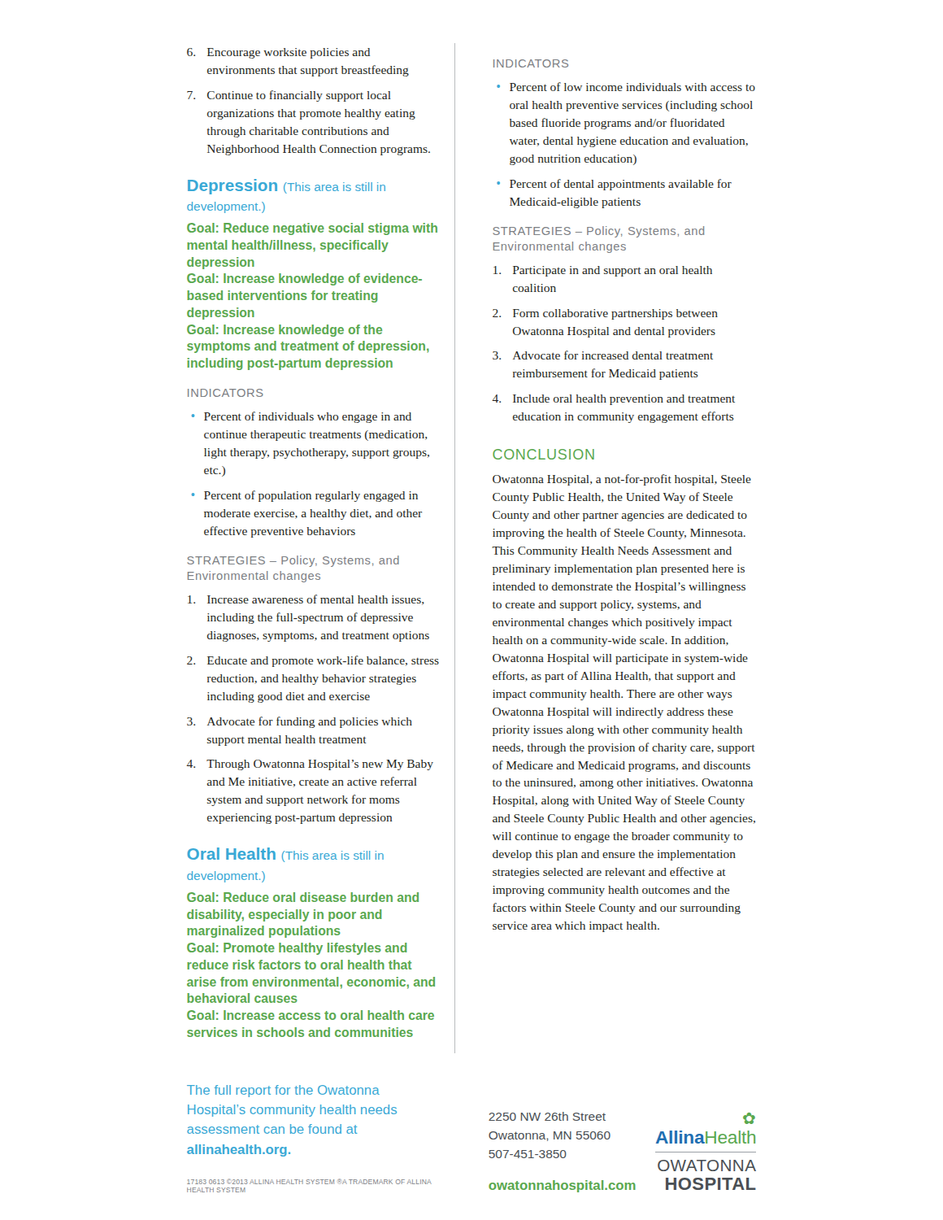Encourage worksite policies and environments that support breastfeeding
Continue to financially support local organizations that promote healthy eating through charitable contributions and Neighborhood Health Connection programs.
Depression (This area is still in development.)
Goal: Reduce negative social stigma with mental health/illness, specifically depression
Goal: Increase knowledge of evidence-based interventions for treating depression
Goal: Increase knowledge of the symptoms and treatment of depression, including post-partum depression
INDICATORS
Percent of individuals who engage in and continue therapeutic treatments (medication, light therapy, psychotherapy, support groups, etc.)
Percent of population regularly engaged in moderate exercise, a healthy diet, and other effective preventive behaviors
STRATEGIES – Policy, Systems, and
Environmental changes
Increase awareness of mental health issues, including the full-spectrum of depressive diagnoses, symptoms, and treatment options
Educate and promote work-life balance, stress reduction, and healthy behavior strategies including good diet and exercise
Advocate for funding and policies which support mental health treatment
Through Owatonna Hospital’s new My Baby and Me initiative, create an active referral system and support network for moms experiencing post-partum depression
Oral Health (This area is still in development.)
Goal: Reduce oral disease burden and disability, especially in poor and marginalized populations
Goal: Promote healthy lifestyles and reduce risk factors to oral health that arise from environmental, economic, and behavioral causes
Goal: Increase access to oral health care services in schools and communities
INDICATORS
Percent of low income individuals with access to oral health preventive services (including school based fluoride programs and/or fluoridated water, dental hygiene education and evaluation, good nutrition education)
Percent of dental appointments available for Medicaid-eligible patients
STRATEGIES – Policy, Systems, and
Environmental changes
Participate in and support an oral health coalition
Form collaborative partnerships between Owatonna Hospital and dental providers
Advocate for increased dental treatment reimbursement for Medicaid patients
Include oral health prevention and treatment education in community engagement efforts
CONCLUSION
Owatonna Hospital, a not-for-profit hospital, Steele County Public Health, the United Way of Steele County and other partner agencies are dedicated to improving the health of Steele County, Minnesota. This Community Health Needs Assessment and preliminary implementation plan presented here is intended to demonstrate the Hospital’s willingness to create and support policy, systems, and environmental changes which positively impact health on a community-wide scale. In addition, Owatonna Hospital will participate in system-wide efforts, as part of Allina Health, that support and impact community health. There are other ways Owatonna Hospital will indirectly address these priority issues along with other community health needs, through the provision of charity care, support of Medicare and Medicaid programs, and discounts to the uninsured, among other initiatives. Owatonna Hospital, along with United Way of Steele County and Steele County Public Health and other agencies, will continue to engage the broader community to develop this plan and ensure the implementation strategies selected are relevant and effective at improving community health outcomes and the factors within Steele County and our surrounding service area which impact health.
The full report for the Owatonna Hospital’s community health needs assessment can be found at allinahealth.org.
17183 0613 ©2013 ALLINA HEALTH SYSTEM ®A TRADEMARK OF ALLINA HEALTH SYSTEM
2250 NW 26th Street
Owatonna, MN 55060
507-451-3850
owatonnahospital.com
✿
AllinaHealth
OWATONNA
HOSPITAL